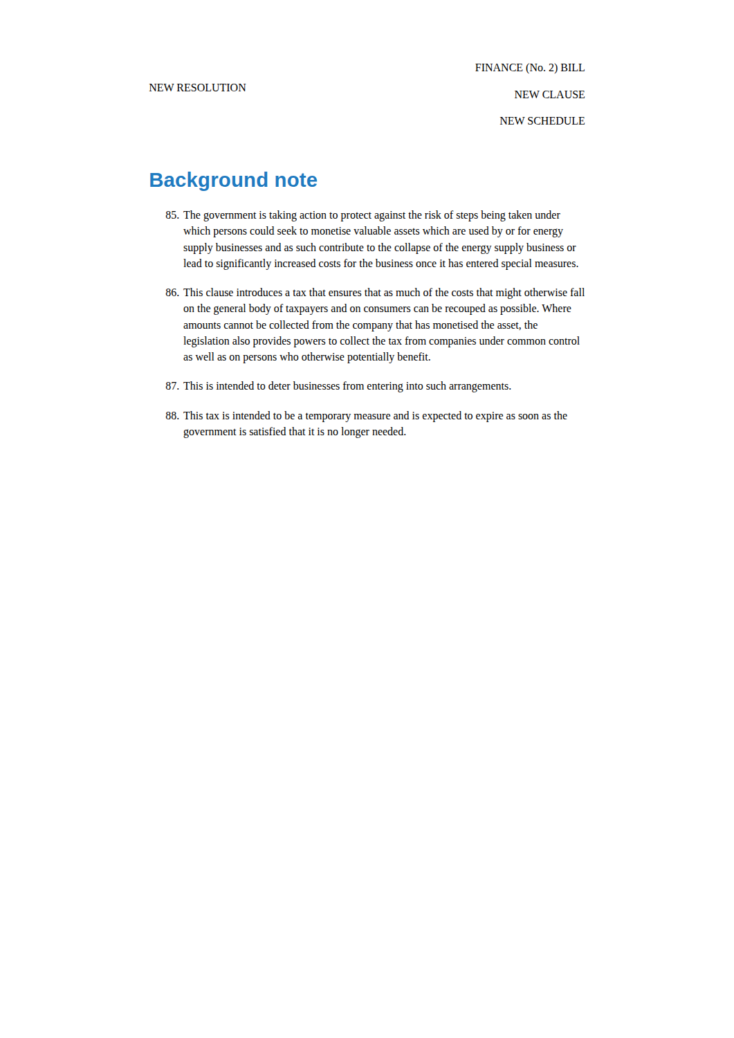NEW RESOLUTION
FINANCE (No. 2) BILL
NEW CLAUSE
NEW SCHEDULE
Background note
The government is taking action to protect against the risk of steps being taken under which persons could seek to monetise valuable assets which are used by or for energy supply businesses and as such contribute to the collapse of the energy supply business or lead to significantly increased costs for the business once it has entered special measures.
This clause introduces a tax that ensures that as much of the costs that might otherwise fall on the general body of taxpayers and on consumers can be recouped as possible. Where amounts cannot be collected from the company that has monetised the asset, the legislation also provides powers to collect the tax from companies under common control as well as on persons who otherwise potentially benefit.
This is intended to deter businesses from entering into such arrangements.
This tax is intended to be a temporary measure and is expected to expire as soon as the government is satisfied that it is no longer needed.